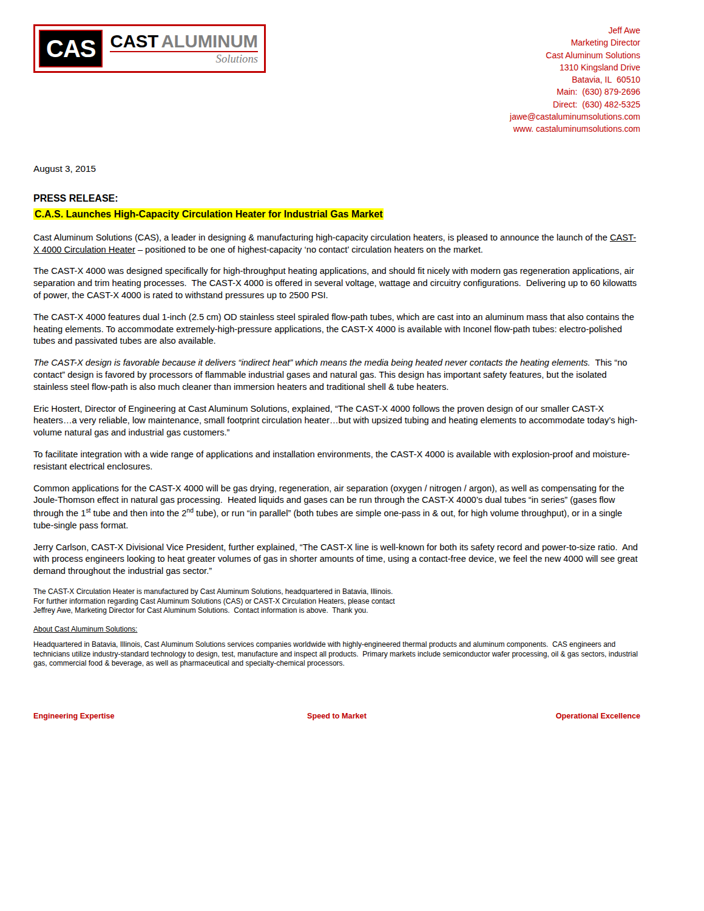CAS
CAST ALUMINUM
Solutions
Jeff Awe
Marketing Director
Cast Aluminum Solutions
1310 Kingsland Drive
Batavia, IL 60510
Main: (630) 879-2696
Direct: (630) 482-5325
jawe@castaluminumsolutions.com
www. castaluminumsolutions.com
August 3, 2015
PRESS RELEASE:
C.A.S. Launches High-Capacity Circulation Heater for Industrial Gas Market
Cast Aluminum Solutions (CAS), a leader in designing & manufacturing high-capacity circulation heaters, is pleased to announce the launch of the CAST-X 4000 Circulation Heater – positioned to be one of highest-capacity ‘no contact’ circulation heaters on the market.
The CAST-X 4000 was designed specifically for high-throughput heating applications, and should fit nicely with modern gas regeneration applications, air separation and trim heating processes. The CAST-X 4000 is offered in several voltage, wattage and circuitry configurations. Delivering up to 60 kilowatts of power, the CAST-X 4000 is rated to withstand pressures up to 2500 PSI.
The CAST-X 4000 features dual 1-inch (2.5 cm) OD stainless steel spiraled flow-path tubes, which are cast into an aluminum mass that also contains the heating elements. To accommodate extremely-high-pressure applications, the CAST-X 4000 is available with Inconel flow-path tubes: electro-polished tubes and passivated tubes are also available.
The CAST-X design is favorable because it delivers “indirect heat” which means the media being heated never contacts the heating elements. This “no contact” design is favored by processors of flammable industrial gases and natural gas. This design has important safety features, but the isolated stainless steel flow-path is also much cleaner than immersion heaters and traditional shell & tube heaters.
Eric Hostert, Director of Engineering at Cast Aluminum Solutions, explained, “The CAST-X 4000 follows the proven design of our smaller CAST-X heaters…a very reliable, low maintenance, small footprint circulation heater…but with upsized tubing and heating elements to accommodate today’s high-volume natural gas and industrial gas customers.”
To facilitate integration with a wide range of applications and installation environments, the CAST-X 4000 is available with explosion-proof and moisture-resistant electrical enclosures.
Common applications for the CAST-X 4000 will be gas drying, regeneration, air separation (oxygen / nitrogen / argon), as well as compensating for the Joule-Thomson effect in natural gas processing. Heated liquids and gases can be run through the CAST-X 4000’s dual tubes “in series” (gases flow through the 1st tube and then into the 2nd tube), or run “in parallel” (both tubes are simple one-pass in & out, for high volume throughput), or in a single tube-single pass format.
Jerry Carlson, CAST-X Divisional Vice President, further explained, “The CAST-X line is well-known for both its safety record and power-to-size ratio. And with process engineers looking to heat greater volumes of gas in shorter amounts of time, using a contact-free device, we feel the new 4000 will see great demand throughout the industrial gas sector.”
The CAST-X Circulation Heater is manufactured by Cast Aluminum Solutions, headquartered in Batavia, Illinois.
For further information regarding Cast Aluminum Solutions (CAS) or CAST-X Circulation Heaters, please contact
Jeffrey Awe, Marketing Director for Cast Aluminum Solutions. Contact information is above. Thank you.
About Cast Aluminum Solutions:
Headquartered in Batavia, Illinois, Cast Aluminum Solutions services companies worldwide with highly-engineered thermal products and aluminum components. CAS engineers and technicians utilize industry-standard technology to design, test, manufacture and inspect all products. Primary markets include semiconductor wafer processing, oil & gas sectors, industrial gas, commercial food & beverage, as well as pharmaceutical and specialty-chemical processors.
Engineering Expertise Speed to Market Operational Excellence